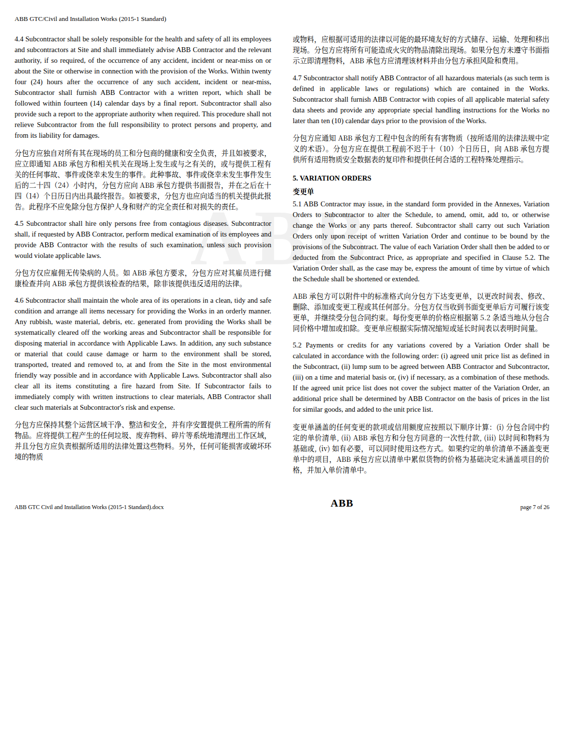ABB
ABB GTC/Civil and Installation Works (2015-1 Standard)
4.4 Subcontractor shall be solely responsible for the health and safety of all its employees and subcontractors at Site and shall immediately advise ABB Contractor and the relevant authority, if so required, of the occurrence of any accident, incident or near-miss on or about the Site or otherwise in connection with the provision of the Works. Within twenty four (24) hours after the occurrence of any such accident, incident or near-miss, Subcontractor shall furnish ABB Contractor with a written report, which shall be followed within fourteen (14) calendar days by a final report. Subcontractor shall also provide such a report to the appropriate authority when required. This procedure shall not relieve Subcontractor from the full responsibility to protect persons and property, and from its liability for damages.
分包方应独自对所有其在现场的员工和分包商的健康和安全负责，并且如被要求，应立即通知 ABB 承包方和相关机关在现场上发生或与之有关的，或与提供工程有关的任何事故、事件或侥幸未发生的事件。此种事故、事件或侥幸未发生事件发生后的二十四（24）小时内，分包方应向 ABB 承包方提供书面报告，并在之后在十四（14）个日历日内出具最终报告。如被要求，分包方也应向适当的机关提供此报告。此程序不应免除分包方保护人身和财产的完全责任和对损失的责任。
4.5 Subcontractor shall hire only persons free from contagious diseases. Subcontractor shall, if requested by ABB Contractor, perform medical examination of its employees and provide ABB Contractor with the results of such examination, unless such provision would violate applicable laws.
分包方仅应雇佣无传染病的人员。如 ABB 承包方要求，分包方应对其雇员进行健康检查并向 ABB 承包方提供该检查的结果，除非该提供违反适用的法律。
4.6 Subcontractor shall maintain the whole area of its operations in a clean, tidy and safe condition and arrange all items necessary for providing the Works in an orderly manner. Any rubbish, waste material, debris, etc. generated from providing the Works shall be systematically cleared off the working areas and Subcontractor shall be responsible for disposing material in accordance with Applicable Laws. In addition, any such substance or material that could cause damage or harm to the environment shall be stored, transported, treated and removed to, at and from the Site in the most environmental friendly way possible and in accordance with Applicable Laws. Subcontractor shall also clear all its items constituting a fire hazard from Site. If Subcontractor fails to immediately comply with written instructions to clear materials, ABB Contractor shall clear such materials at Subcontractor's risk and expense.
分包方应保持其整个运营区域干净、整洁和安全，并有序安置提供工程所需的所有物品。应将提供工程产生的任何垃圾、废弃物料、碎片等系统地清理出工作区域，并且分包方应负责根据所适用的法律处置这些物料。另外，任何可能损害或破坏环境的物质
或物料，应根据可适用的法律以可能的最环境友好的方式储存、运输、处理和移出现场。分包方应将所有可能造成火灾的物品清除出现场。如果分包方未遵守书面指示立即清理物料，ABB 承包方应清理该材料并由分包方承担风险和费用。
4.7 Subcontractor shall notify ABB Contractor of all hazardous materials (as such term is defined in applicable laws or regulations) which are contained in the Works. Subcontractor shall furnish ABB Contractor with copies of all applicable material safety data sheets and provide any appropriate special handling instructions for the Works no later than ten (10) calendar days prior to the provision of the Works.
分包方应通知 ABB 承包方工程中包含的所有有害物质（按所适用的法律法规中定义的术语）。分包方应在提供工程前不迟于十（10）个日历日，向 ABB 承包方提供所有适用物质安全数据表的复印件和提供任何合适的工程特殊处理指示。
5. VARIATION ORDERS
变更单
5.1 ABB Contractor may issue, in the standard form provided in the Annexes, Variation Orders to Subcontractor to alter the Schedule, to amend, omit, add to, or otherwise change the Works or any parts thereof. Subcontractor shall carry out such Variation Orders only upon receipt of written Variation Order and continue to be bound by the provisions of the Subcontract. The value of each Variation Order shall then be added to or deducted from the Subcontract Price, as appropriate and specified in Clause 5.2. The Variation Order shall, as the case may be, express the amount of time by virtue of which the Schedule shall be shortened or extended.
ABB 承包方可以附件中的标准格式向分包方下达变更单，以更改时间表、修改、删除、添加或变更工程或其任何部分。分包方仅当收到书面变更单后方可履行该变更单，并继续受分包合同约束。每份变更单的价格应根据第 5.2 条适当地从分包合同价格中增加或扣除。变更单应根据实际情况缩短或延长时间表以表明时间量。
5.2 Payments or credits for any variations covered by a Variation Order shall be calculated in accordance with the following order: (i) agreed unit price list as defined in the Subcontract, (ii) lump sum to be agreed between ABB Contractor and Subcontractor, (iii) on a time and material basis or, (iv) if necessary, as a combination of these methods. If the agreed unit price list does not cover the subject matter of the Variation Order, an additional price shall be determined by ABB Contractor on the basis of prices in the list for similar goods, and added to the unit price list.
变更单涵盖的任何变更的款项或信用额度应按照以下顺序计算：(i) 分包合同中约定的单价清单, (ii) ABB 承包方和分包方同意的一次性付款, (iii) 以时间和物料为基础或, (iv) 如有必要，可以同时使用这些方式。如果约定的单价清单不涵盖变更单中的项目，ABB 承包方应以清单中累似货物的价格为基础决定未涵盖项目的价格，并加入单价清单中。
ABB GTC Civil and Installation Works (2015-1 Standard).docx
ABB
page 7 of 26